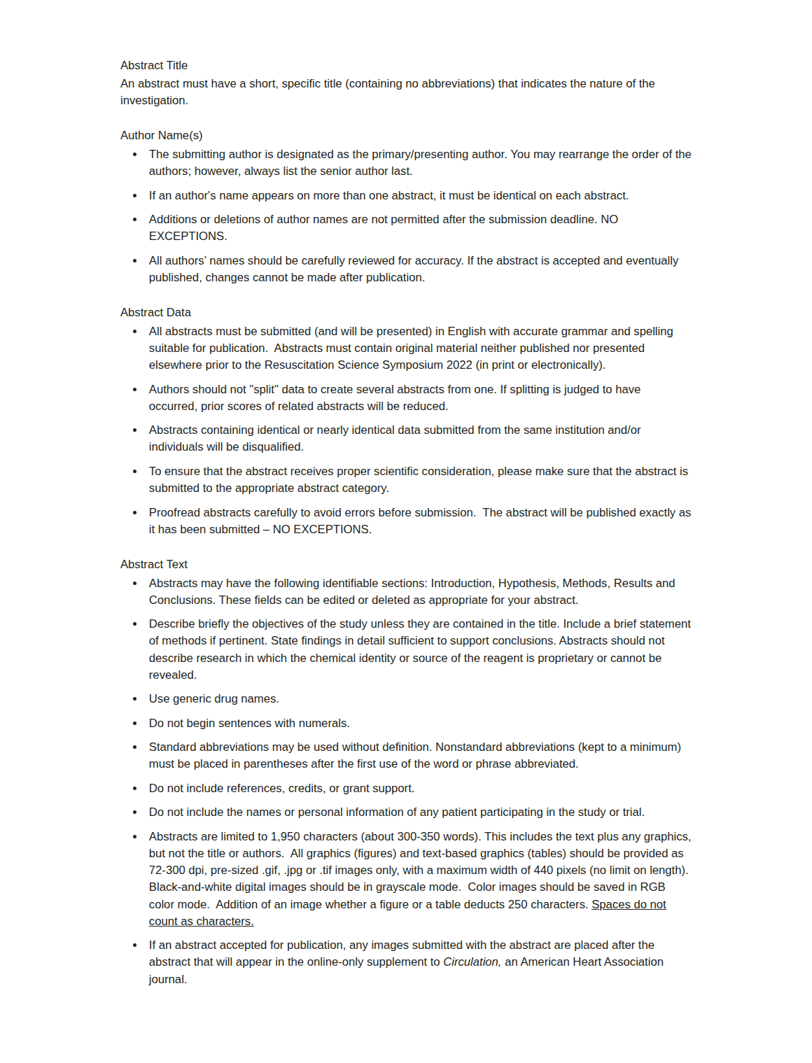Abstract Title
An abstract must have a short, specific title (containing no abbreviations) that indicates the nature of the investigation.
Author Name(s)
The submitting author is designated as the primary/presenting author. You may rearrange the order of the authors; however, always list the senior author last.
If an author's name appears on more than one abstract, it must be identical on each abstract.
Additions or deletions of author names are not permitted after the submission deadline. NO EXCEPTIONS.
All authors’ names should be carefully reviewed for accuracy. If the abstract is accepted and eventually published, changes cannot be made after publication.
Abstract Data
All abstracts must be submitted (and will be presented) in English with accurate grammar and spelling suitable for publication. Abstracts must contain original material neither published nor presented elsewhere prior to the Resuscitation Science Symposium 2022 (in print or electronically).
Authors should not "split" data to create several abstracts from one. If splitting is judged to have occurred, prior scores of related abstracts will be reduced.
Abstracts containing identical or nearly identical data submitted from the same institution and/or individuals will be disqualified.
To ensure that the abstract receives proper scientific consideration, please make sure that the abstract is submitted to the appropriate abstract category.
Proofread abstracts carefully to avoid errors before submission. The abstract will be published exactly as it has been submitted – NO EXCEPTIONS.
Abstract Text
Abstracts may have the following identifiable sections: Introduction, Hypothesis, Methods, Results and Conclusions. These fields can be edited or deleted as appropriate for your abstract.
Describe briefly the objectives of the study unless they are contained in the title. Include a brief statement of methods if pertinent. State findings in detail sufficient to support conclusions. Abstracts should not describe research in which the chemical identity or source of the reagent is proprietary or cannot be revealed.
Use generic drug names.
Do not begin sentences with numerals.
Standard abbreviations may be used without definition. Nonstandard abbreviations (kept to a minimum) must be placed in parentheses after the first use of the word or phrase abbreviated.
Do not include references, credits, or grant support.
Do not include the names or personal information of any patient participating in the study or trial.
Abstracts are limited to 1,950 characters (about 300-350 words). This includes the text plus any graphics, but not the title or authors. All graphics (figures) and text-based graphics (tables) should be provided as 72-300 dpi, pre-sized .gif, .jpg or .tif images only, with a maximum width of 440 pixels (no limit on length). Black-and-white digital images should be in grayscale mode. Color images should be saved in RGB color mode. Addition of an image whether a figure or a table deducts 250 characters. Spaces do not count as characters.
If an abstract accepted for publication, any images submitted with the abstract are placed after the abstract that will appear in the online-only supplement to Circulation, an American Heart Association journal.